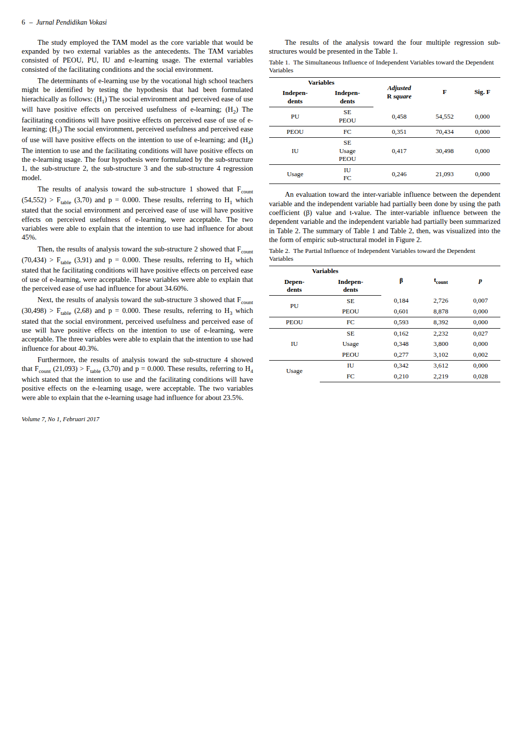6– Jurnal Pendidikan Vokasi
The study employed the TAM model as the core variable that would be expanded by two external variables as the antecedents. The TAM variables consisted of PEOU, PU, IU and e-learning usage. The external variables consisted of the facilitating conditions and the social environment.
The determinants of e-learning use by the vocational high school teachers might be identified by testing the hypothesis that had been formulated hierachically as follows: (H1) The social environment and perceived ease of use will have positive effects on perceived usefulness of e-learning; (H2) The facilitating conditions will have positive effects on perceived ease of use of e-learning; (H3) The social environment, perceived usefulness and perceived ease of use will have positive effects on the intention to use of e-learning; and (H4) The intention to use and the facilitating conditions will have positive effects on the e-learning usage. The four hypothesis were formulated by the sub-structure 1, the sub-structure 2, the sub-structure 3 and the sub-structure 4 regression model.
The results of analysis toward the sub-structure 1 showed that Fcount (54,552) > Ftable (3,70) and p = 0.000. These results, referring to H1 which stated that the social environment and perceived ease of use will have positive effects on perceived usefulness of e-learning, were acceptable. The two variables were able to explain that the intention to use had influence for about 45%.
Then, the results of analysis toward the sub-structure 2 showed that Fcount (70,434) > Ftable (3,91) and p = 0.000. These results, referring to H2 which stated that he facilitating conditions will have positive effects on perceived ease of use of e-learning, were acceptable. These variables were able to explain that the perceived ease of use had influence for about 34.60%.
Next, the results of analysis toward the sub-structure 3 showed that Fcount (30,498) > Ftable (2,68) and p = 0.000. These results, referring to H3 which stated that the social environment, perceived usefulness and perceived ease of use will have positive effects on the intention to use of e-learning, were acceptable. The three variables were able to explain that the intention to use had influence for about 40.3%.
Furthermore, the results of analysis toward the sub-structure 4 showed that Fcount (21,093) > Ftable (3,70) and p = 0.000. These results, referring to H4 which stated that the intention to use and the facilitating conditions will have positive effects on the e-learning usage, were acceptable. The two variables were able to explain that the e-learning usage had influence for about 23.5%.
The results of the analysis toward the four multiple regression sub-structures would be presented in the Table 1.
Table 1. The Simultaneous Influence of Independent Variables toward the Dependent Variables
| Variables | Adjusted R square | F | Sig. F |
| --- | --- | --- | --- |
| Indepen- dents | Indepen- dents |
| PU | SE PEOU | 0,458 | 54,552 | 0,000 |
| PEOU | FC | 0,351 | 70,434 | 0,000 |
| IU | SE Usage PEOU | 0,417 | 30,498 | 0,000 |
| Usage | IU FC | 0,246 | 21,093 | 0,000 |
An evaluation toward the inter-variable influence between the dependent variable and the independent variable had partially been done by using the path coefficient (β) value and t-value. The inter-variable influence between the dependent variable and the independent variable had partially been summarized in Table 2. The summary of Table 1 and Table 2, then, was visualized into the the form of empiric sub-structural model in Figure 2.
Table 2. The Partial Influence of Independent Variables toward the Dependent Variables
| Variables | β | t count | p |
| --- | --- | --- | --- |
| Depen- dents | Indepen- dents |
| PU | SE | 0,184 | 2,726 | 0,007 |
| PEOU | 0,601 | 8,878 | 0,000 |
| PEOU | FC | 0,593 | 8,392 | 0,000 |
| IU | SE | 0,162 | 2,232 | 0,027 |
| Usage | 0,348 | 3,800 | 0,000 |
| PEOU | 0,277 | 3,102 | 0,002 |
| Usage | IU | 0,342 | 3,612 | 0,000 |
| FC | 0,210 | 2,219 | 0,028 |
Volume 7, No 1, Februari 2017